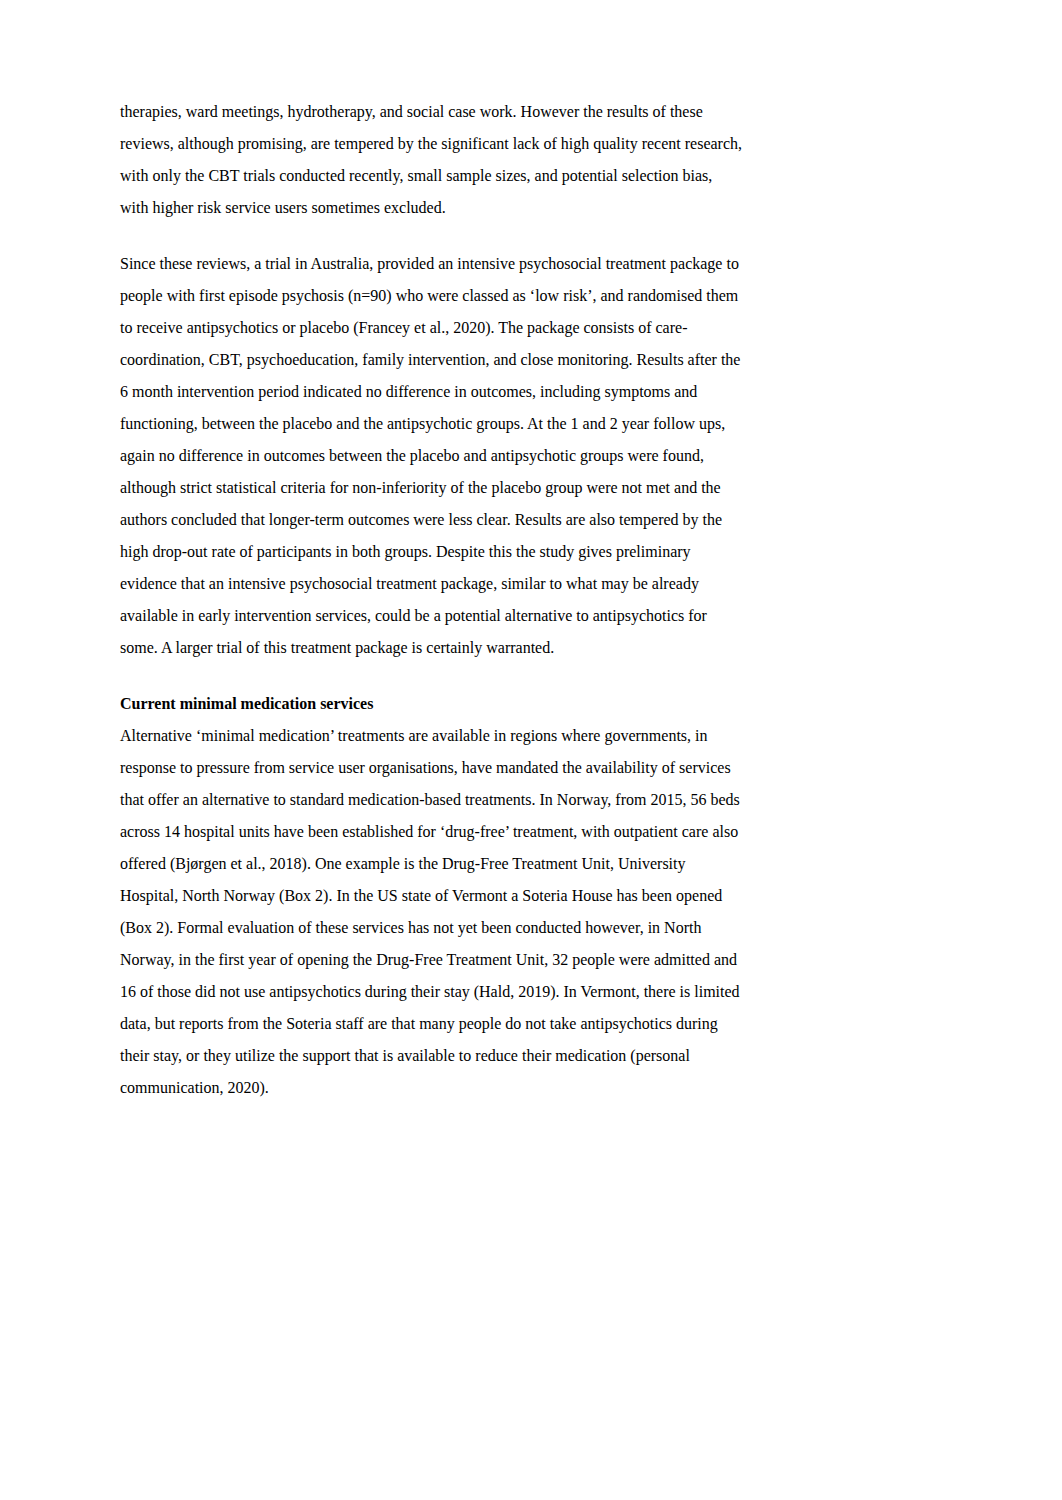therapies, ward meetings, hydrotherapy, and social case work. However the results of these reviews, although promising, are tempered by the significant lack of high quality recent research, with only the CBT trials conducted recently, small sample sizes, and potential selection bias, with higher risk service users sometimes excluded.
Since these reviews, a trial in Australia, provided an intensive psychosocial treatment package to people with first episode psychosis (n=90) who were classed as ‘low risk’, and randomised them to receive antipsychotics or placebo (Francey et al., 2020). The package consists of care-coordination, CBT, psychoeducation, family intervention, and close monitoring. Results after the 6 month intervention period indicated no difference in outcomes, including symptoms and functioning, between the placebo and the antipsychotic groups. At the 1 and 2 year follow ups, again no difference in outcomes between the placebo and antipsychotic groups were found, although strict statistical criteria for non-inferiority of the placebo group were not met and the authors concluded that longer-term outcomes were less clear. Results are also tempered by the high drop-out rate of participants in both groups. Despite this the study gives preliminary evidence that an intensive psychosocial treatment package, similar to what may be already available in early intervention services, could be a potential alternative to antipsychotics for some. A larger trial of this treatment package is certainly warranted.
Current minimal medication services
Alternative ‘minimal medication’ treatments are available in regions where governments, in response to pressure from service user organisations, have mandated the availability of services that offer an alternative to standard medication-based treatments. In Norway, from 2015, 56 beds across 14 hospital units have been established for ‘drug-free’ treatment, with outpatient care also offered (Bjørgen et al., 2018). One example is the Drug-Free Treatment Unit, University Hospital, North Norway (Box 2). In the US state of Vermont a Soteria House has been opened (Box 2). Formal evaluation of these services has not yet been conducted however, in North Norway, in the first year of opening the Drug-Free Treatment Unit, 32 people were admitted and 16 of those did not use antipsychotics during their stay (Hald, 2019). In Vermont, there is limited data, but reports from the Soteria staff are that many people do not take antipsychotics during their stay, or they utilize the support that is available to reduce their medication (personal communication, 2020).